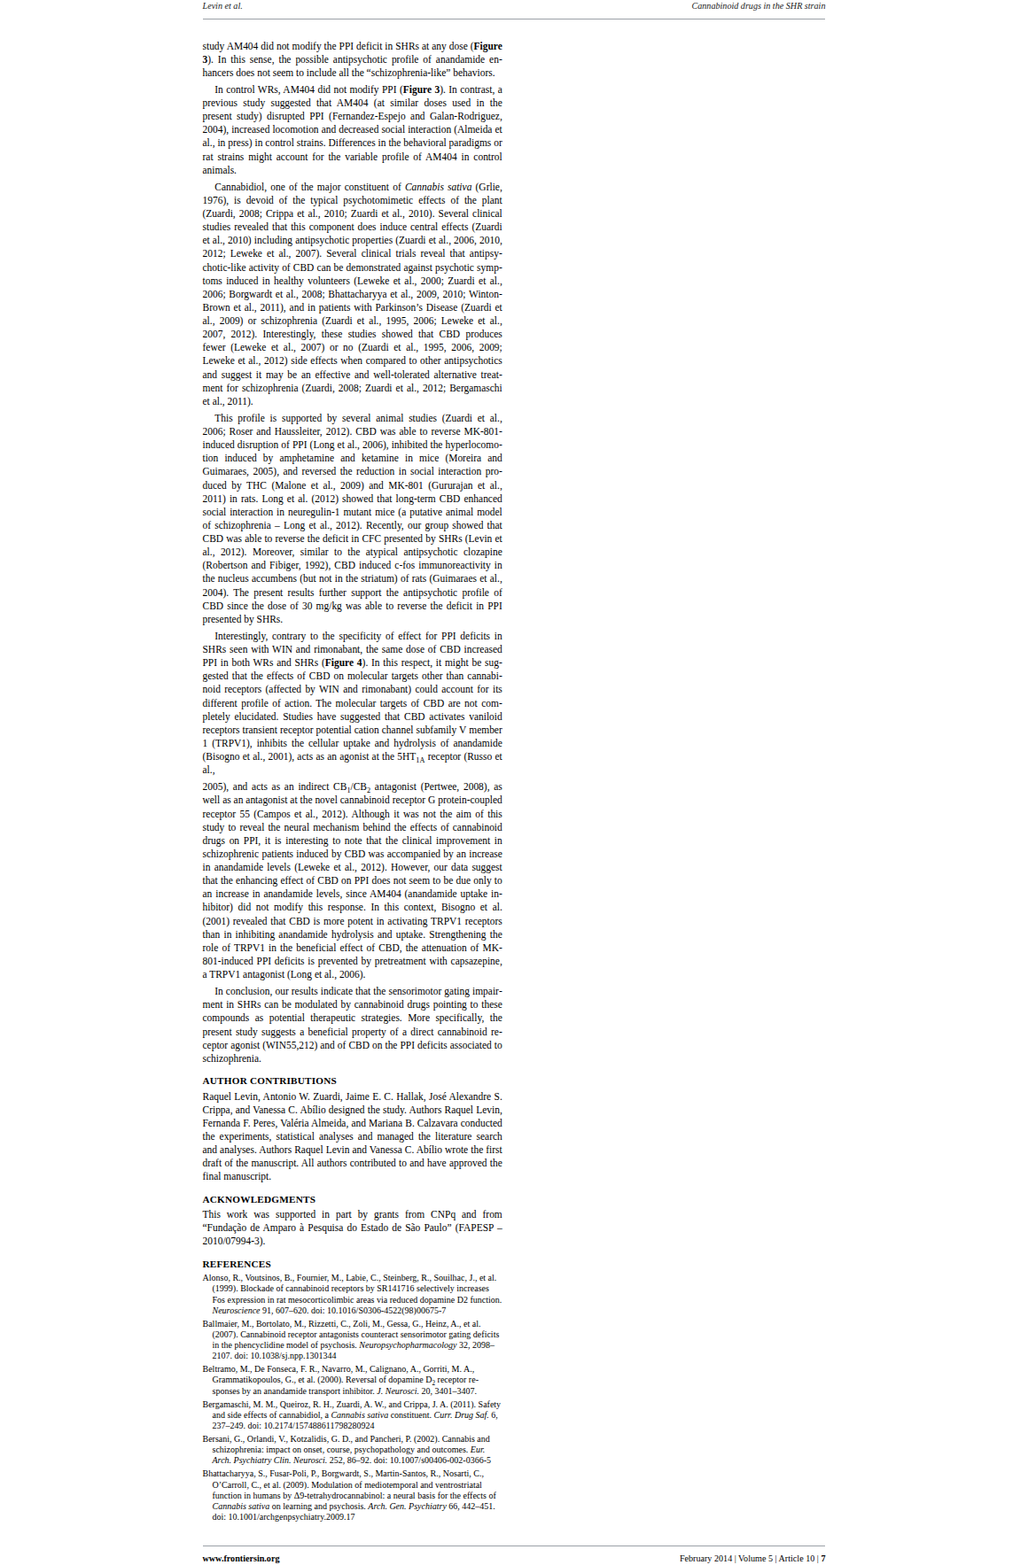Levin et al.
Cannabinoid drugs in the SHR strain
study AM404 did not modify the PPI deficit in SHRs at any dose (Figure 3). In this sense, the possible antipsychotic profile of anandamide enhancers does not seem to include all the “schizophrenia-like” behaviors.
In control WRs, AM404 did not modify PPI (Figure 3). In contrast, a previous study suggested that AM404 (at similar doses used in the present study) disrupted PPI (Fernandez-Espejo and Galan-Rodriguez, 2004), increased locomotion and decreased social interaction (Almeida et al., in press) in control strains. Differences in the behavioral paradigms or rat strains might account for the variable profile of AM404 in control animals.
Cannabidiol, one of the major constituent of Cannabis sativa (Grlie, 1976), is devoid of the typical psychotomimetic effects of the plant (Zuardi, 2008; Crippa et al., 2010; Zuardi et al., 2010). Several clinical studies revealed that this component does induce central effects (Zuardi et al., 2010) including antipsychotic properties (Zuardi et al., 2006, 2010, 2012; Leweke et al., 2007). Several clinical trials reveal that antipsychotic-like activity of CBD can be demonstrated against psychotic symptoms induced in healthy volunteers (Leweke et al., 2000; Zuardi et al., 2006; Borgwardt et al., 2008; Bhattacharyya et al., 2009, 2010; Winton-Brown et al., 2011), and in patients with Parkinson’s Disease (Zuardi et al., 2009) or schizophrenia (Zuardi et al., 1995, 2006; Leweke et al., 2007, 2012). Interestingly, these studies showed that CBD produces fewer (Leweke et al., 2007) or no (Zuardi et al., 1995, 2006, 2009; Leweke et al., 2012) side effects when compared to other antipsychotics and suggest it may be an effective and well-tolerated alternative treatment for schizophrenia (Zuardi, 2008; Zuardi et al., 2012; Bergamaschi et al., 2011).
This profile is supported by several animal studies (Zuardi et al., 2006; Roser and Haussleiter, 2012). CBD was able to reverse MK-801-induced disruption of PPI (Long et al., 2006), inhibited the hyperlocomotion induced by amphetamine and ketamine in mice (Moreira and Guimaraes, 2005), and reversed the reduction in social interaction produced by THC (Malone et al., 2009) and MK-801 (Gururajan et al., 2011) in rats. Long et al. (2012) showed that long-term CBD enhanced social interaction in neuregulin-1 mutant mice (a putative animal model of schizophrenia – Long et al., 2012). Recently, our group showed that CBD was able to reverse the deficit in CFC presented by SHRs (Levin et al., 2012). Moreover, similar to the atypical antipsychotic clozapine (Robertson and Fibiger, 1992), CBD induced c-fos immunoreactivity in the nucleus accumbens (but not in the striatum) of rats (Guimaraes et al., 2004). The present results further support the antipsychotic profile of CBD since the dose of 30 mg/kg was able to reverse the deficit in PPI presented by SHRs.
Interestingly, contrary to the specificity of effect for PPI deficits in SHRs seen with WIN and rimonabant, the same dose of CBD increased PPI in both WRs and SHRs (Figure 4). In this respect, it might be suggested that the effects of CBD on molecular targets other than cannabinoid receptors (affected by WIN and rimonabant) could account for its different profile of action. The molecular targets of CBD are not completely elucidated. Studies have suggested that CBD activates vaniloid receptors transient receptor potential cation channel subfamily V member 1 (TRPV1), inhibits the cellular uptake and hydrolysis of anandamide (Bisogno et al., 2001), acts as an agonist at the 5HT1A receptor (Russo et al.,
2005), and acts as an indirect CB1/CB2 antagonist (Pertwee, 2008), as well as an antagonist at the novel cannabinoid receptor G protein-coupled receptor 55 (Campos et al., 2012). Although it was not the aim of this study to reveal the neural mechanism behind the effects of cannabinoid drugs on PPI, it is interesting to note that the clinical improvement in schizophrenic patients induced by CBD was accompanied by an increase in anandamide levels (Leweke et al., 2012). However, our data suggest that the enhancing effect of CBD on PPI does not seem to be due only to an increase in anandamide levels, since AM404 (anandamide uptake inhibitor) did not modify this response. In this context, Bisogno et al. (2001) revealed that CBD is more potent in activating TRPV1 receptors than in inhibiting anandamide hydrolysis and uptake. Strengthening the role of TRPV1 in the beneficial effect of CBD, the attenuation of MK-801-induced PPI deficits is prevented by pretreatment with capsazepine, a TRPV1 antagonist (Long et al., 2006).
In conclusion, our results indicate that the sensorimotor gating impairment in SHRs can be modulated by cannabinoid drugs pointing to these compounds as potential therapeutic strategies. More specifically, the present study suggests a beneficial property of a direct cannabinoid receptor agonist (WIN55,212) and of CBD on the PPI deficits associated to schizophrenia.
Author contributions
Raquel Levin, Antonio W. Zuardi, Jaime E. C. Hallak, José Alexandre S. Crippa, and Vanessa C. Abílio designed the study. Authors Raquel Levin, Fernanda F. Peres, Valéria Almeida, and Mariana B. Calzavara conducted the experiments, statistical analyses and managed the literature search and analyses. Authors Raquel Levin and Vanessa C. Abílio wrote the first draft of the manuscript. All authors contributed to and have approved the final manuscript.
Acknowledgments
This work was supported in part by grants from CNPq and from “Fundação de Amparo à Pesquisa do Estado de São Paulo” (FAPESP – 2010/07994-3).
References
Alonso, R., Voutsinos, B., Fournier, M., Labie, C., Steinberg, R., Souilhac, J., et al. (1999). Blockade of cannabinoid receptors by SR141716 selectively increases Fos expression in rat mesocorticolimbic areas via reduced dopamine D2 function. Neuroscience 91, 607–620. doi: 10.1016/S0306-4522(98)00675-7
Ballmaier, M., Bortolato, M., Rizzetti, C., Zoli, M., Gessa, G., Heinz, A., et al. (2007). Cannabinoid receptor antagonists counteract sensorimotor gating deficits in the phencyclidine model of psychosis. Neuropsychopharmacology 32, 2098–2107. doi: 10.1038/sj.npp.1301344
Beltramo, M., De Fonseca, F. R., Navarro, M., Calignano, A., Gorriti, M. A., Grammatikopoulos, G., et al. (2000). Reversal of dopamine D2 receptor responses by an anandamide transport inhibitor. J. Neurosci. 20, 3401–3407.
Bergamaschi, M. M., Queiroz, R. H., Zuardi, A. W., and Crippa, J. A. (2011). Safety and side effects of cannabidiol, a Cannabis sativa constituent. Curr. Drug Saf. 6, 237–249. doi: 10.2174/157488611798280924
Bersani, G., Orlandi, V., Kotzalidis, G. D., and Pancheri, P. (2002). Cannabis and schizophrenia: impact on onset, course, psychopathology and outcomes. Eur. Arch. Psychiatry Clin. Neurosci. 252, 86–92. doi: 10.1007/s00406-002-0366-5
Bhattacharyya, S., Fusar-Poli, P., Borgwardt, S., Martin-Santos, R., Nosarti, C., O’Carroll, C., et al. (2009). Modulation of mediotemporal and ventrostriatal function in humans by Δ9-tetrahydrocannabinol: a neural basis for the effects of Cannabis sativa on learning and psychosis. Arch. Gen. Psychiatry 66, 442–451. doi: 10.1001/archgenpsychiatry.2009.17
www.frontiersin.org
February 2014 | Volume 5 | Article 10 | 7